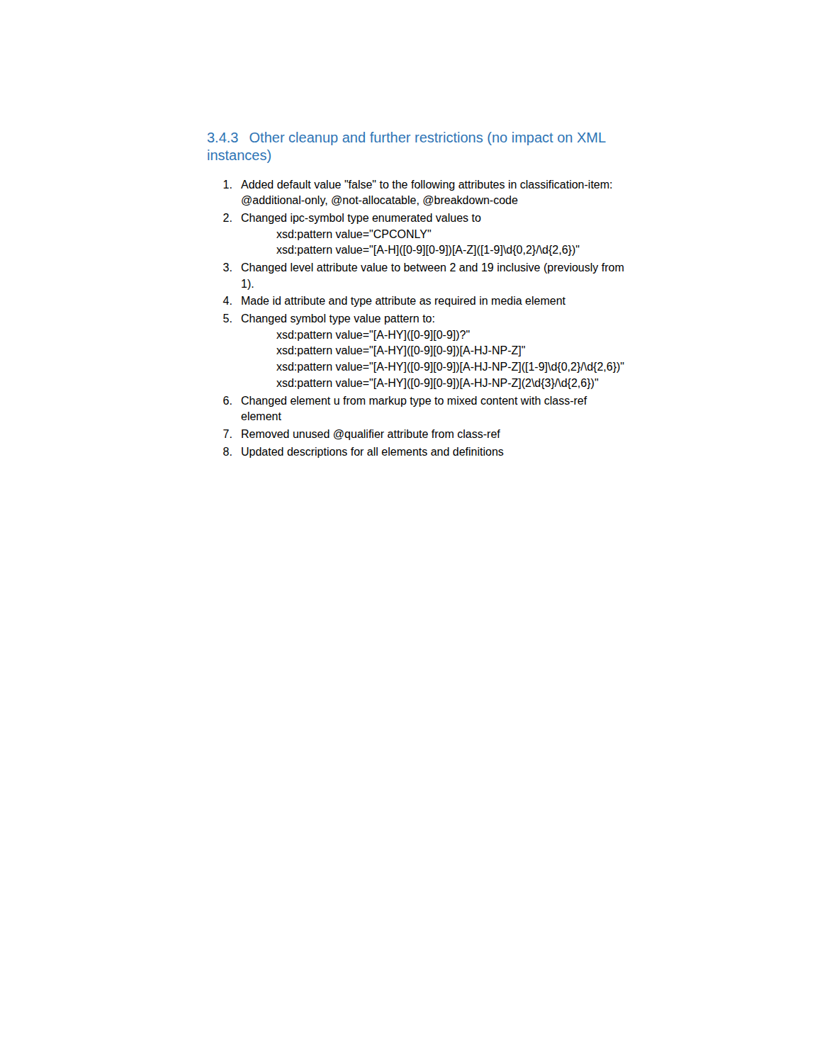3.4.3 Other cleanup and further restrictions (no impact on XML instances)
Added default value "false" to the following attributes in classification-item: @additional-only, @not-allocatable, @breakdown-code
Changed ipc-symbol type enumerated values to
xsd:pattern value="CPCONLY"
xsd:pattern value="[A-H]([0-9][0-9])[A-Z]([1-9]\d{0,2}/\d{2,6})"
Changed level attribute value to between 2 and 19 inclusive (previously from 1).
Made id attribute and type attribute as required in media element
Changed symbol type value pattern to:
xsd:pattern value="[A-HY]([0-9][0-9])?"
xsd:pattern value="[A-HY]([0-9][0-9])[A-HJ-NP-Z]"
xsd:pattern value="[A-HY]([0-9][0-9])[A-HJ-NP-Z]([1-9]\d{0,2}/\d{2,6})"
xsd:pattern value="[A-HY]([0-9][0-9])[A-HJ-NP-Z](2\d{3}/\d{2,6})"
Changed element u from markup type to mixed content with class-ref element
Removed unused @qualifier attribute from class-ref
Updated descriptions for all elements and definitions